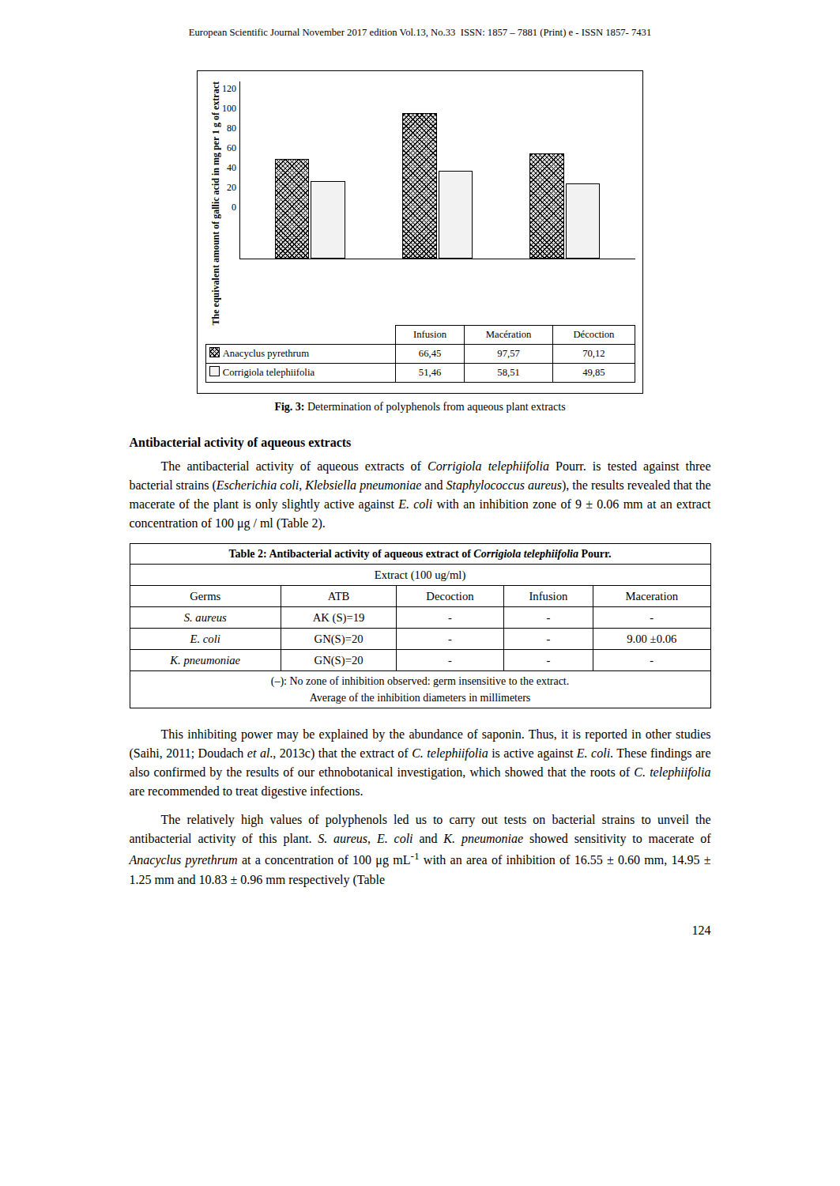European Scientific Journal November 2017 edition Vol.13, No.33 ISSN: 1857 – 7881 (Print) e - ISSN 1857- 7431
The equivalent amount of gallic acid in mg per 1 g of extract
120 100 80 60 40 20 0
| | Infusion | Macération | Décoction |
| Anacyclus pyrethrum | 66,45 | 97,57 | 70,12 |
| Corrigiola telephiifolia | 51,46 | 58,51 | 49,85 |
Fig. 3: Determination of polyphenols from aqueous plant extracts
Antibacterial activity of aqueous extracts
The antibacterial activity of aqueous extracts of Corrigiola telephiifolia Pourr. is tested against three bacterial strains (Escherichia coli, Klebsiella pneumoniae and Staphylococcus aureus), the results revealed that the macerate of the plant is only slightly active against E. coli with an inhibition zone of 9 ± 0.06 mm at an extract concentration of 100 μg / ml (Table 2).
Table 2: Antibacterial activity of aqueous extract of Corrigiola telephiifolia Pourr.
| Extract (100 ug/ml) |
| Germs | ATB | Decoction | Infusion | Maceration |
| S. aureus | AK (S)=19 | - | - | - |
| E. coli | GN(S)=20 | - | - | 9.00 ±0.06 |
| K. pneumoniae | GN(S)=20 | - | - | - |
| (–): No zone of inhibition observed: germ insensitive to the extract. Average of the inhibition diameters in millimeters |
This inhibiting power may be explained by the abundance of saponin. Thus, it is reported in other studies (Saihi, 2011; Doudach et al., 2013c) that the extract of C. telephiifolia is active against E. coli. These findings are also confirmed by the results of our ethnobotanical investigation, which showed that the roots of C. telephiifolia are recommended to treat digestive infections.
The relatively high values of polyphenols led us to carry out tests on bacterial strains to unveil the antibacterial activity of this plant. S. aureus, E. coli and K. pneumoniae showed sensitivity to macerate of Anacyclus pyrethrum at a concentration of 100 μg mL-1 with an area of inhibition of 16.55 ± 0.60 mm, 14.95 ± 1.25 mm and 10.83 ± 0.96 mm respectively (Table
124